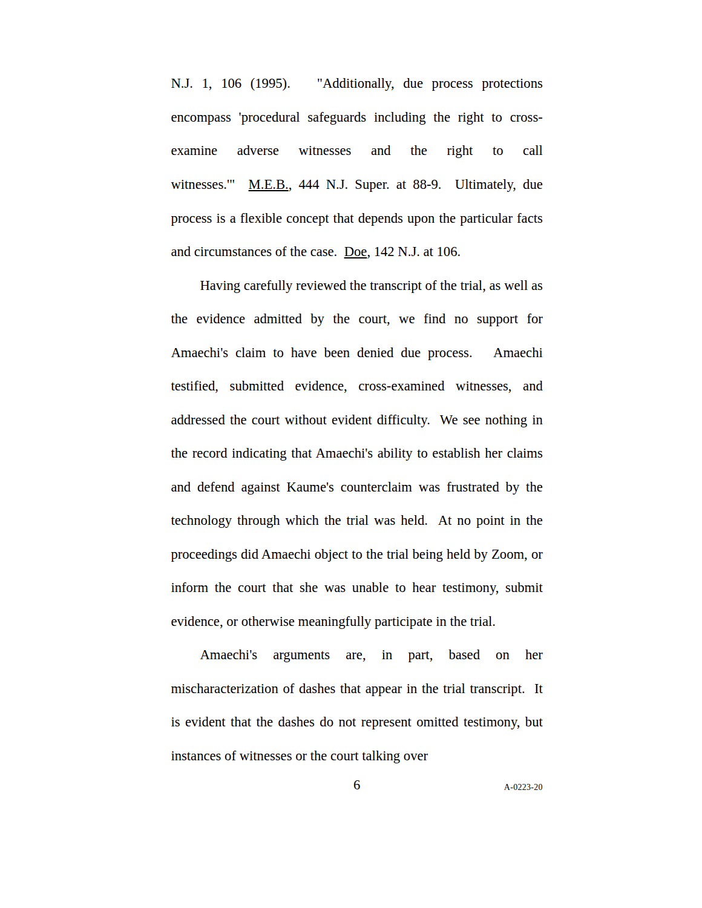N.J. 1, 106 (1995). "Additionally, due process protections encompass 'procedural safeguards including the right to cross-examine adverse witnesses and the right to call witnesses.'" M.E.B., 444 N.J. Super. at 88-9. Ultimately, due process is a flexible concept that depends upon the particular facts and circumstances of the case. Doe, 142 N.J. at 106.
Having carefully reviewed the transcript of the trial, as well as the evidence admitted by the court, we find no support for Amaechi's claim to have been denied due process. Amaechi testified, submitted evidence, cross-examined witnesses, and addressed the court without evident difficulty. We see nothing in the record indicating that Amaechi's ability to establish her claims and defend against Kaume's counterclaim was frustrated by the technology through which the trial was held. At no point in the proceedings did Amaechi object to the trial being held by Zoom, or inform the court that she was unable to hear testimony, submit evidence, or otherwise meaningfully participate in the trial.
Amaechi's arguments are, in part, based on her mischaracterization of dashes that appear in the trial transcript. It is evident that the dashes do not represent omitted testimony, but instances of witnesses or the court talking over
6
A-0223-20